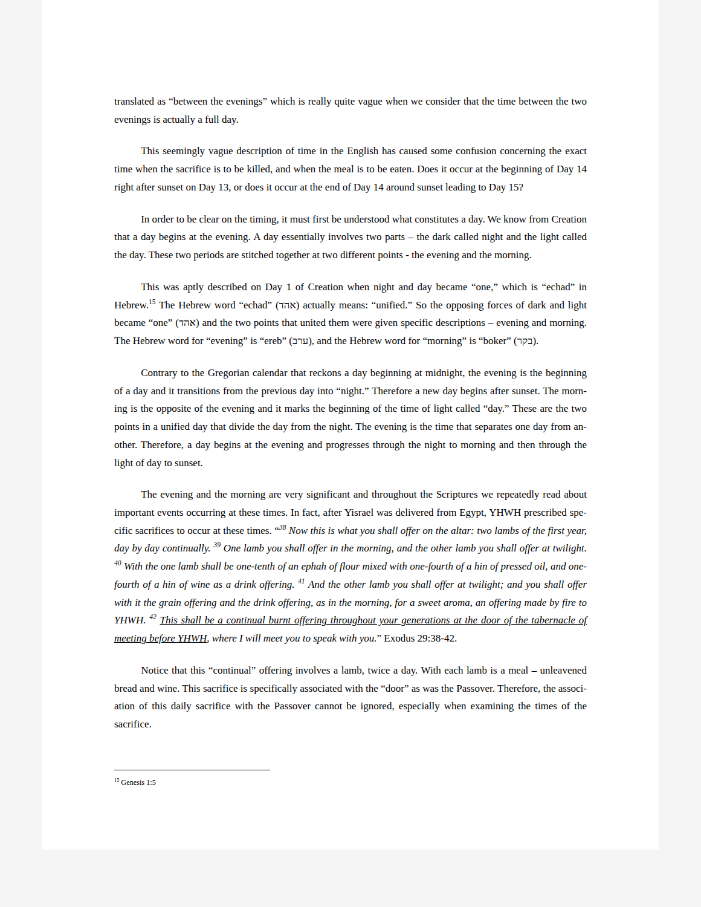translated as “between the evenings” which is really quite vague when we consider that the time between the two evenings is actually a full day.
This seemingly vague description of time in the English has caused some confusion concerning the exact time when the sacrifice is to be killed, and when the meal is to be eaten. Does it occur at the beginning of Day 14 right after sunset on Day 13, or does it occur at the end of Day 14 around sunset leading to Day 15?
In order to be clear on the timing, it must first be understood what constitutes a day. We know from Creation that a day begins at the evening. A day essentially involves two parts – the dark called night and the light called the day. These two periods are stitched together at two different points - the evening and the morning.
This was aptly described on Day 1 of Creation when night and day became “one,” which is “echad” in Hebrew.15 The Hebrew word “echad” (אהד) actually means: “unified.” So the opposing forces of dark and light became “one” (אהד) and the two points that united them were given specific descriptions – evening and morning. The Hebrew word for “evening” is “ereb” (ערב), and the Hebrew word for “morning” is “boker” (בקר).
Contrary to the Gregorian calendar that reckons a day beginning at midnight, the evening is the beginning of a day and it transitions from the previous day into “night.” Therefore a new day begins after sunset. The morning is the opposite of the evening and it marks the beginning of the time of light called “day.” These are the two points in a unified day that divide the day from the night. The evening is the time that separates one day from another. Therefore, a day begins at the evening and progresses through the night to morning and then through the light of day to sunset.
The evening and the morning are very significant and throughout the Scriptures we repeatedly read about important events occurring at these times. In fact, after Yisrael was delivered from Egypt, YHWH prescribed specific sacrifices to occur at these times. “38 Now this is what you shall offer on the altar: two lambs of the first year, day by day continually. 39 One lamb you shall offer in the morning, and the other lamb you shall offer at twilight. 40 With the one lamb shall be one-tenth of an ephah of flour mixed with one-fourth of a hin of pressed oil, and one-fourth of a hin of wine as a drink offering. 41 And the other lamb you shall offer at twilight; and you shall offer with it the grain offering and the drink offering, as in the morning, for a sweet aroma, an offering made by fire to YHWH. 42 This shall be a continual burnt offering throughout your generations at the door of the tabernacle of meeting before YHWH, where I will meet you to speak with you.” Exodus 29:38-42.
Notice that this “continual” offering involves a lamb, twice a day. With each lamb is a meal – unleavened bread and wine. This sacrifice is specifically associated with the “door” as was the Passover. Therefore, the association of this daily sacrifice with the Passover cannot be ignored, especially when examining the times of the sacrifice.
15 Genesis 1:5